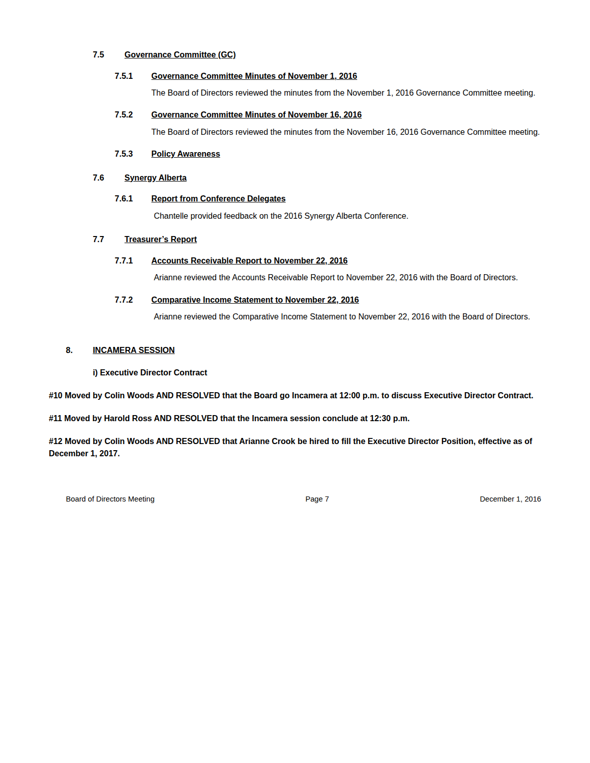7.5 Governance Committee (GC)
7.5.1 Governance Committee Minutes of November 1, 2016
The Board of Directors reviewed the minutes from the November 1, 2016 Governance Committee meeting.
7.5.2 Governance Committee Minutes of November 16, 2016
The Board of Directors reviewed the minutes from the November 16, 2016 Governance Committee meeting.
7.5.3 Policy Awareness
7.6 Synergy Alberta
7.6.1 Report from Conference Delegates
Chantelle provided feedback on the 2016 Synergy Alberta Conference.
7.7 Treasurer’s Report
7.7.1 Accounts Receivable Report to November 22, 2016
Arianne reviewed the Accounts Receivable Report to November 22, 2016 with the Board of Directors.
7.7.2 Comparative Income Statement to November 22, 2016
Arianne reviewed the Comparative Income Statement to November 22, 2016 with the Board of Directors.
8. INCAMERA SESSION
i) Executive Director Contract
#10 Moved by Colin Woods AND RESOLVED that the Board go Incamera at 12:00 p.m. to discuss Executive Director Contract.
#11 Moved by Harold Ross AND RESOLVED that the Incamera session conclude at 12:30 p.m.
#12 Moved by Colin Woods AND RESOLVED that Arianne Crook be hired to fill the Executive Director Position, effective as of December 1, 2017.
Board of Directors Meeting Page 7 December 1, 2016